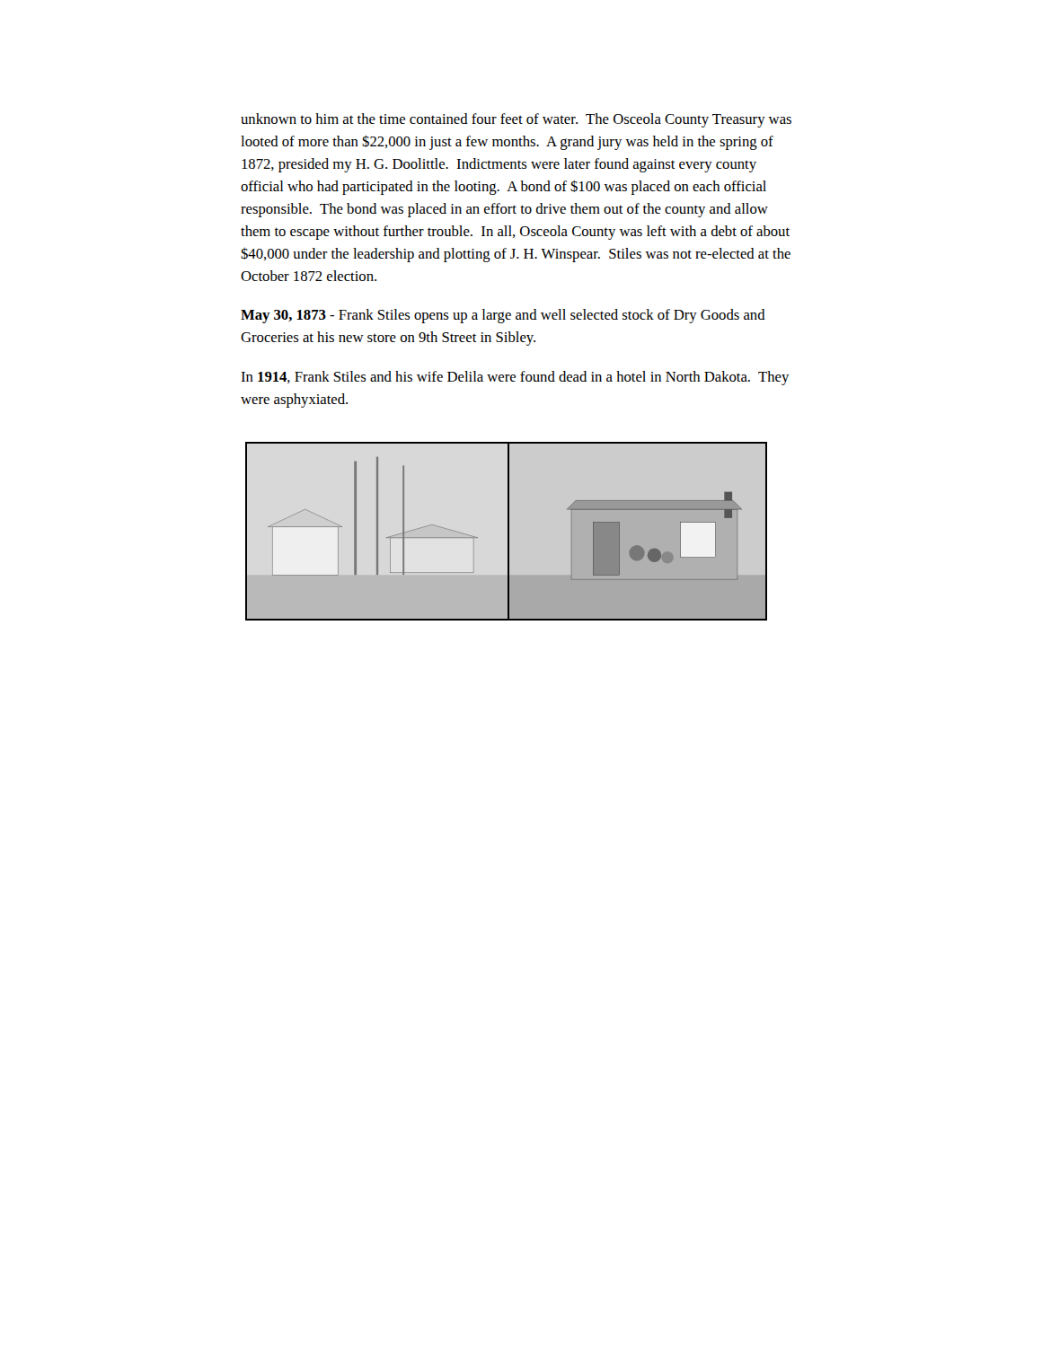unknown to him at the time contained four feet of water. The Osceola County Treasury was looted of more than $22,000 in just a few months. A grand jury was held in the spring of 1872, presided my H. G. Doolittle. Indictments were later found against every county official who had participated in the looting. A bond of $100 was placed on each official responsible. The bond was placed in an effort to drive them out of the county and allow them to escape without further trouble. In all, Osceola County was left with a debt of about $40,000 under the leadership and plotting of J. H. Winspear. Stiles was not re-elected at the October 1872 election.
May 30, 1873 - Frank Stiles opens up a large and well selected stock of Dry Goods and Groceries at his new store on 9th Street in Sibley.
In 1914, Frank Stiles and his wife Delila were found dead in a hotel in North Dakota. They were asphyxiated.